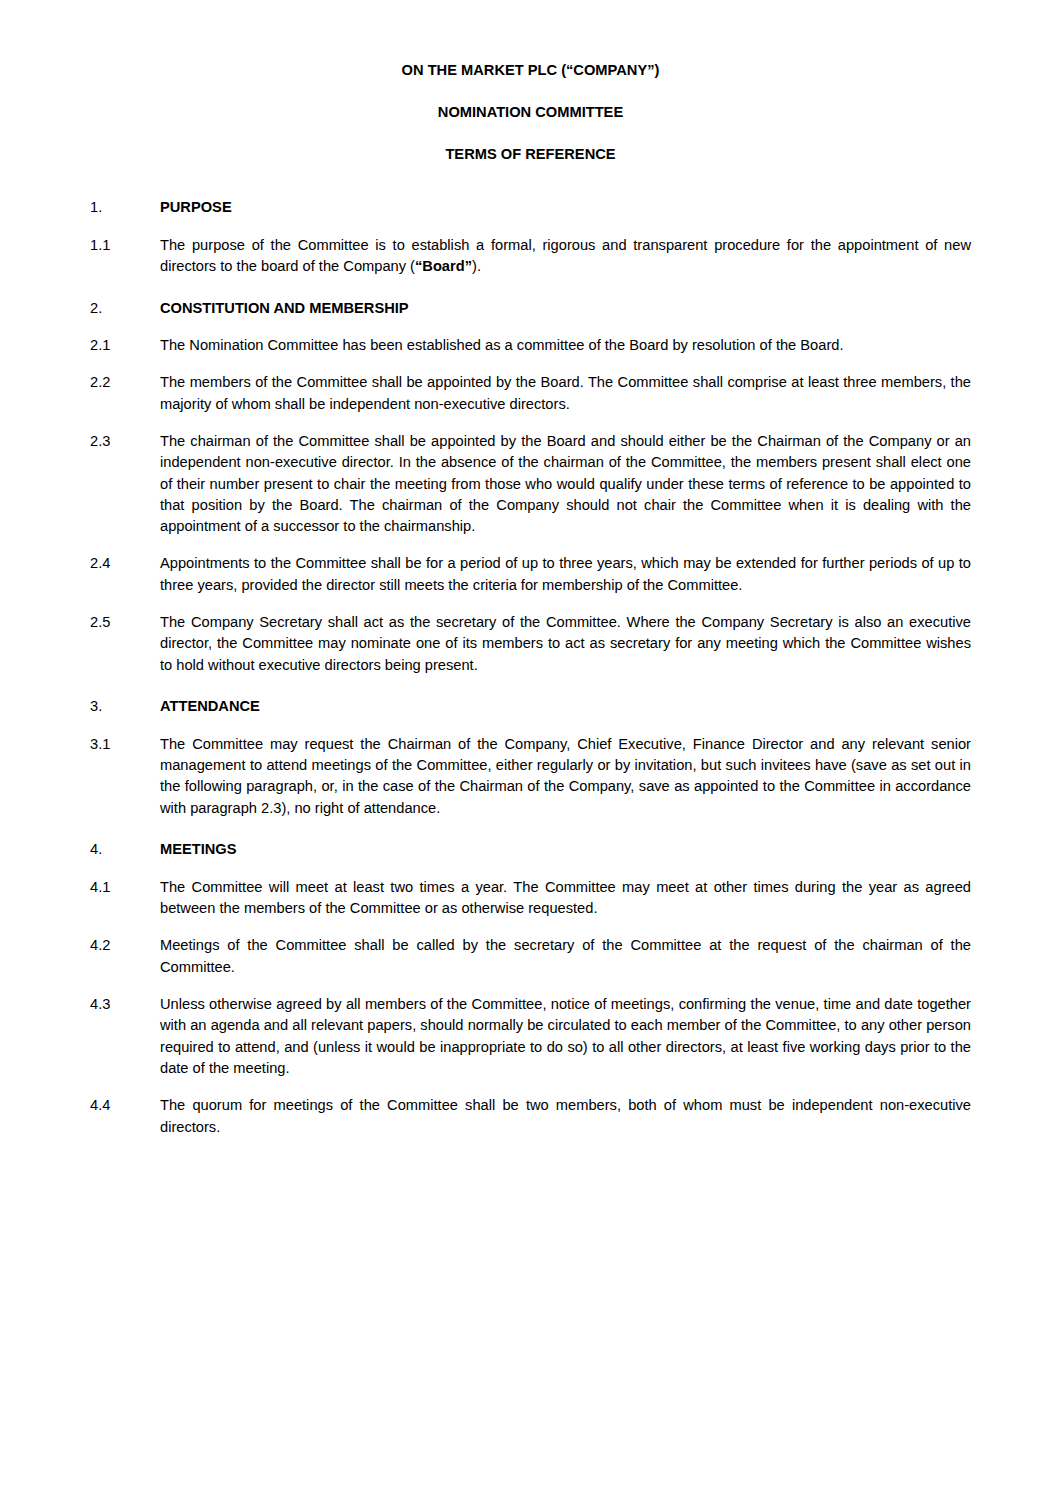ON THE MARKET PLC (“COMPANY”)
NOMINATION COMMITTEE
TERMS OF REFERENCE
1.
PURPOSE
1.1 The purpose of the Committee is to establish a formal, rigorous and transparent procedure for the appointment of new directors to the board of the Company (“Board”).
2.
CONSTITUTION AND MEMBERSHIP
2.1 The Nomination Committee has been established as a committee of the Board by resolution of the Board.
2.2 The members of the Committee shall be appointed by the Board. The Committee shall comprise at least three members, the majority of whom shall be independent non-executive directors.
2.3 The chairman of the Committee shall be appointed by the Board and should either be the Chairman of the Company or an independent non-executive director. In the absence of the chairman of the Committee, the members present shall elect one of their number present to chair the meeting from those who would qualify under these terms of reference to be appointed to that position by the Board. The chairman of the Company should not chair the Committee when it is dealing with the appointment of a successor to the chairmanship.
2.4 Appointments to the Committee shall be for a period of up to three years, which may be extended for further periods of up to three years, provided the director still meets the criteria for membership of the Committee.
2.5 The Company Secretary shall act as the secretary of the Committee. Where the Company Secretary is also an executive director, the Committee may nominate one of its members to act as secretary for any meeting which the Committee wishes to hold without executive directors being present.
3.
ATTENDANCE
3.1 The Committee may request the Chairman of the Company, Chief Executive, Finance Director and any relevant senior management to attend meetings of the Committee, either regularly or by invitation, but such invitees have (save as set out in the following paragraph, or, in the case of the Chairman of the Company, save as appointed to the Committee in accordance with paragraph 2.3), no right of attendance.
4.
MEETINGS
4.1 The Committee will meet at least two times a year. The Committee may meet at other times during the year as agreed between the members of the Committee or as otherwise requested.
4.2 Meetings of the Committee shall be called by the secretary of the Committee at the request of the chairman of the Committee.
4.3 Unless otherwise agreed by all members of the Committee, notice of meetings, confirming the venue, time and date together with an agenda and all relevant papers, should normally be circulated to each member of the Committee, to any other person required to attend, and (unless it would be inappropriate to do so) to all other directors, at least five working days prior to the date of the meeting.
4.4 The quorum for meetings of the Committee shall be two members, both of whom must be independent non-executive directors.